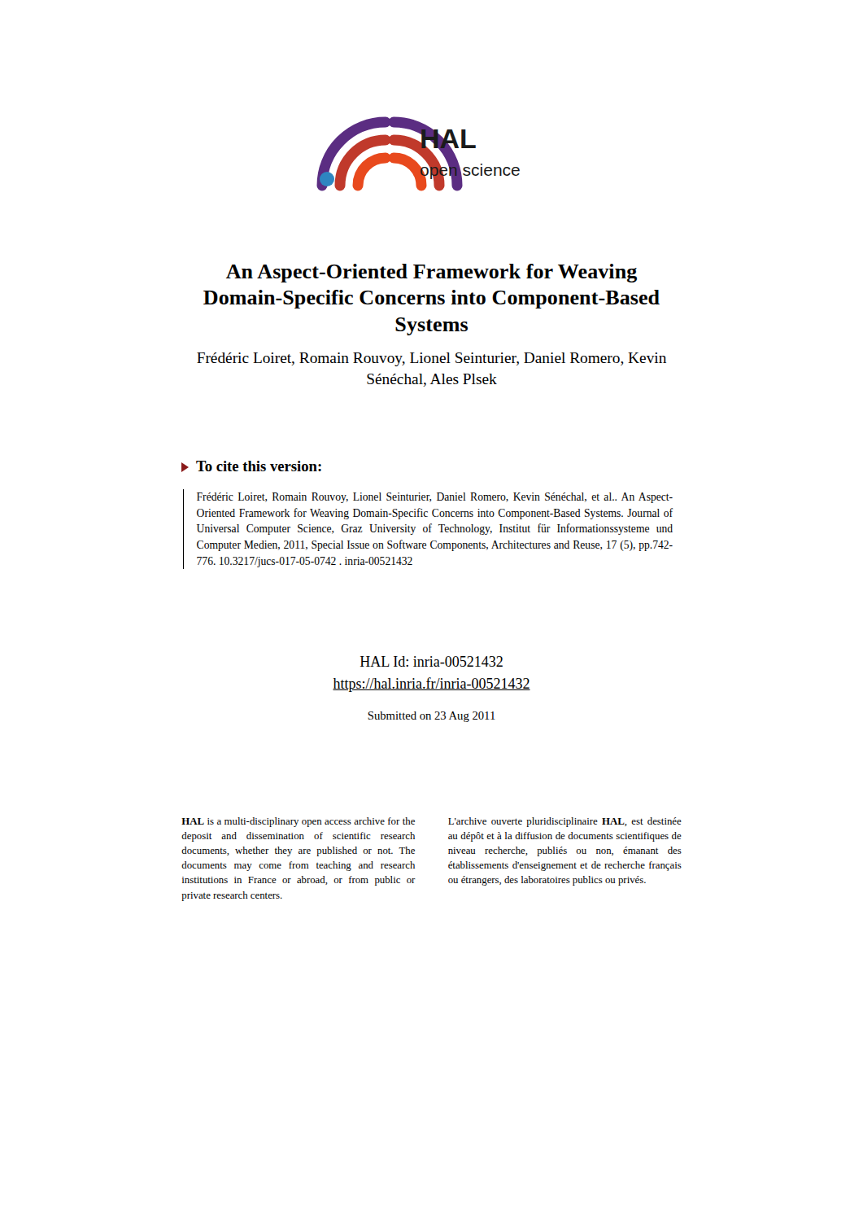HAL open science
An Aspect-Oriented Framework for Weaving
Domain-Specific Concerns into Component-Based
Systems
Frédéric Loiret, Romain Rouvoy, Lionel Seinturier, Daniel Romero, Kevin
Sénéchal, Ales Plsek
To cite this version:
Frédéric Loiret, Romain Rouvoy, Lionel Seinturier, Daniel Romero, Kevin Sénéchal, et al.. An Aspect-Oriented Framework for Weaving Domain-Specific Concerns into Component-Based Systems. Journal of Universal Computer Science, Graz University of Technology, Institut für Informationssysteme und Computer Medien, 2011, Special Issue on Software Components, Architectures and Reuse, 17 (5), pp.742-776. 10.3217/jucs-017-05-0742 . inria-00521432
HAL Id: inria-00521432
https://hal.inria.fr/inria-00521432
Submitted on 23 Aug 2011
HAL is a multi-disciplinary open access archive for the deposit and dissemination of scientific research documents, whether they are published or not. The documents may come from teaching and research institutions in France or abroad, or from public or private research centers.
L'archive ouverte pluridisciplinaire HAL, est destinée au dépôt et à la diffusion de documents scientifiques de niveau recherche, publiés ou non, émanant des établissements d'enseignement et de recherche français ou étrangers, des laboratoires publics ou privés.